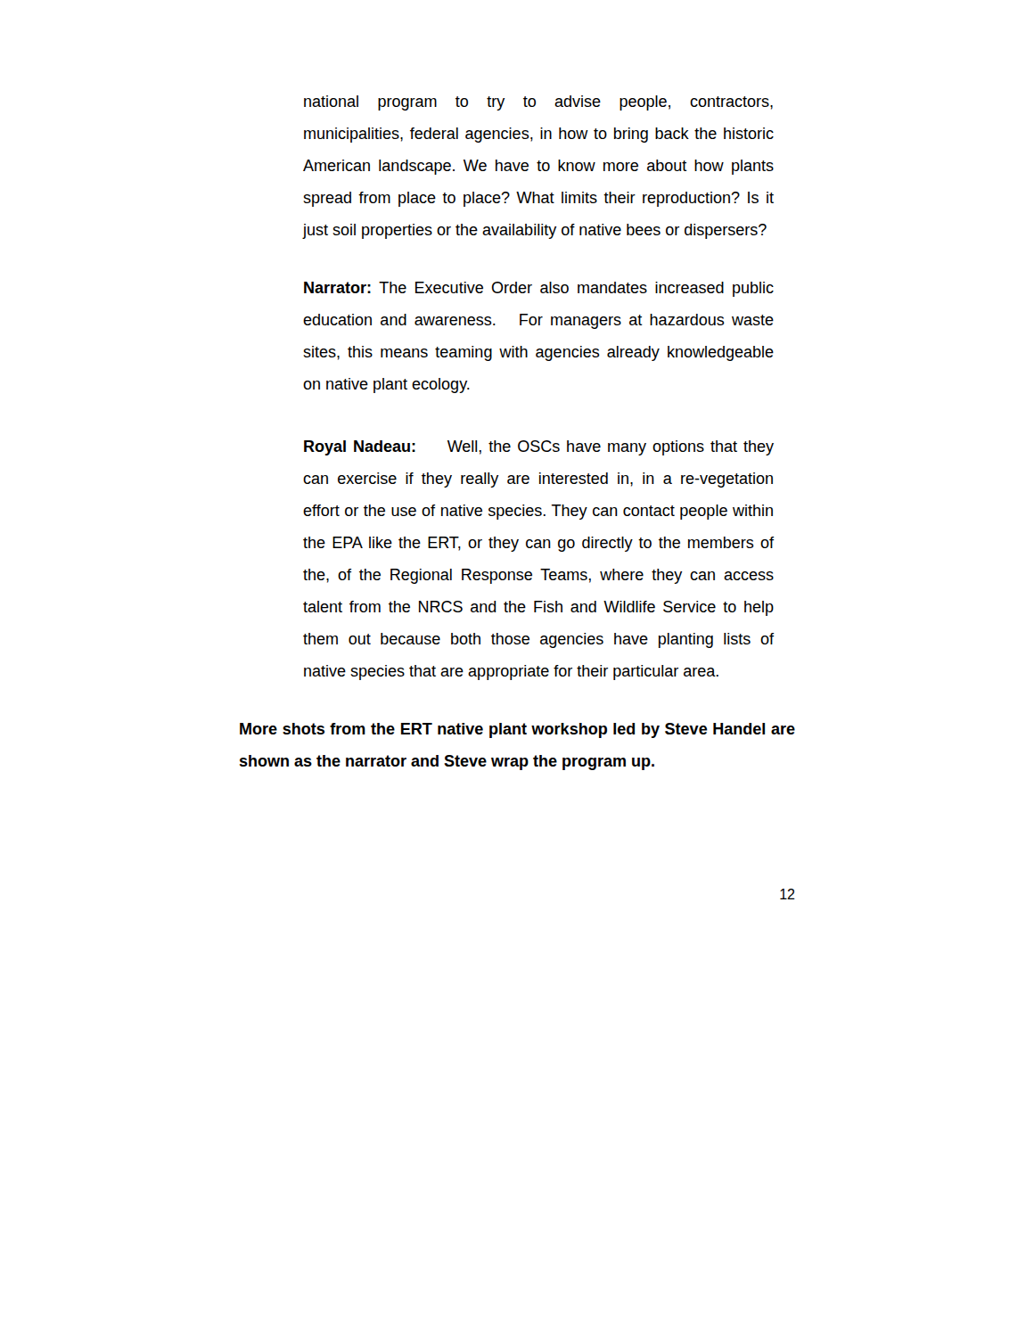national program to try to advise people, contractors, municipalities, federal agencies, in how to bring back the historic American landscape. We have to know more about how plants spread from place to place? What limits their reproduction? Is it just soil properties or the availability of native bees or dispersers?
Narrator: The Executive Order also mandates increased public education and awareness. For managers at hazardous waste sites, this means teaming with agencies already knowledgeable on native plant ecology.
Royal Nadeau: Well, the OSCs have many options that they can exercise if they really are interested in, in a re-vegetation effort or the use of native species. They can contact people within the EPA like the ERT, or they can go directly to the members of the, of the Regional Response Teams, where they can access talent from the NRCS and the Fish and Wildlife Service to help them out because both those agencies have planting lists of native species that are appropriate for their particular area.
More shots from the ERT native plant workshop led by Steve Handel are shown as the narrator and Steve wrap the program up.
12